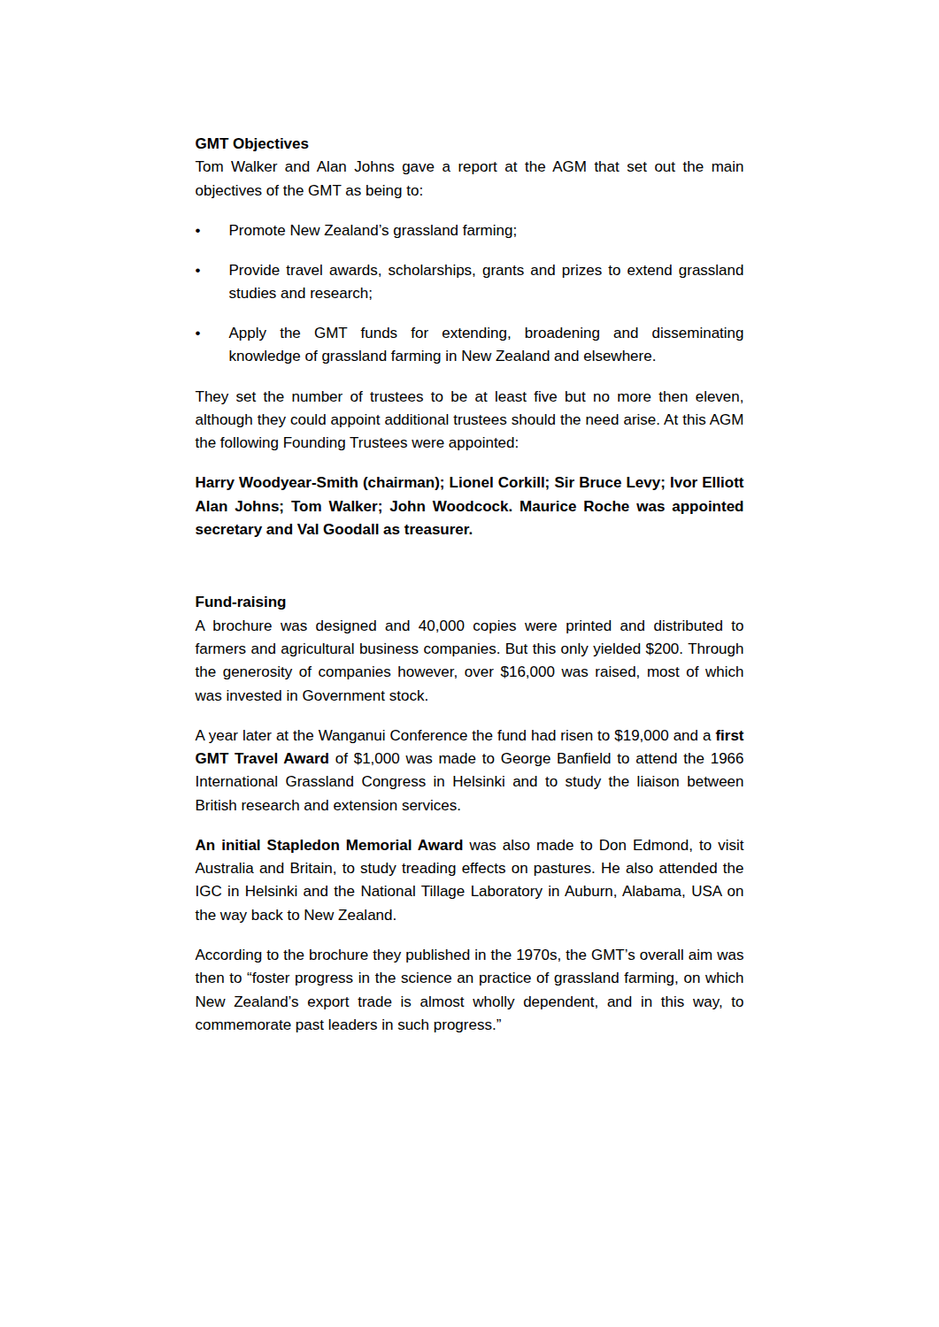GMT Objectives
Tom Walker and Alan Johns gave a report at the AGM that set out the main objectives of the GMT as being to:
Promote New Zealand’s grassland farming;
Provide travel awards, scholarships, grants and prizes to extend grassland studies and research;
Apply the GMT funds for extending, broadening and disseminating knowledge of grassland farming in New Zealand and elsewhere.
They set the number of trustees to be at least five but no more then eleven, although they could appoint additional trustees should the need arise. At this AGM the following Founding Trustees were appointed:
Harry Woodyear-Smith (chairman); Lionel Corkill; Sir Bruce Levy; Ivor Elliott Alan Johns; Tom Walker; John Woodcock. Maurice Roche was appointed secretary and Val Goodall as treasurer.
Fund-raising
A brochure was designed and 40,000 copies were printed and distributed to farmers and agricultural business companies. But this only yielded $200. Through the generosity of companies however, over $16,000 was raised, most of which was invested in Government stock.
A year later at the Wanganui Conference the fund had risen to $19,000 and a first GMT Travel Award of $1,000 was made to George Banfield to attend the 1966 International Grassland Congress in Helsinki and to study the liaison between British research and extension services.
An initial Stapledon Memorial Award was also made to Don Edmond, to visit Australia and Britain, to study treading effects on pastures. He also attended the IGC in Helsinki and the National Tillage Laboratory in Auburn, Alabama, USA on the way back to New Zealand.
According to the brochure they published in the 1970s, the GMT’s overall aim was then to “foster progress in the science an practice of grassland farming, on which New Zealand’s export trade is almost wholly dependent, and in this way, to commemorate past leaders in such progress.”